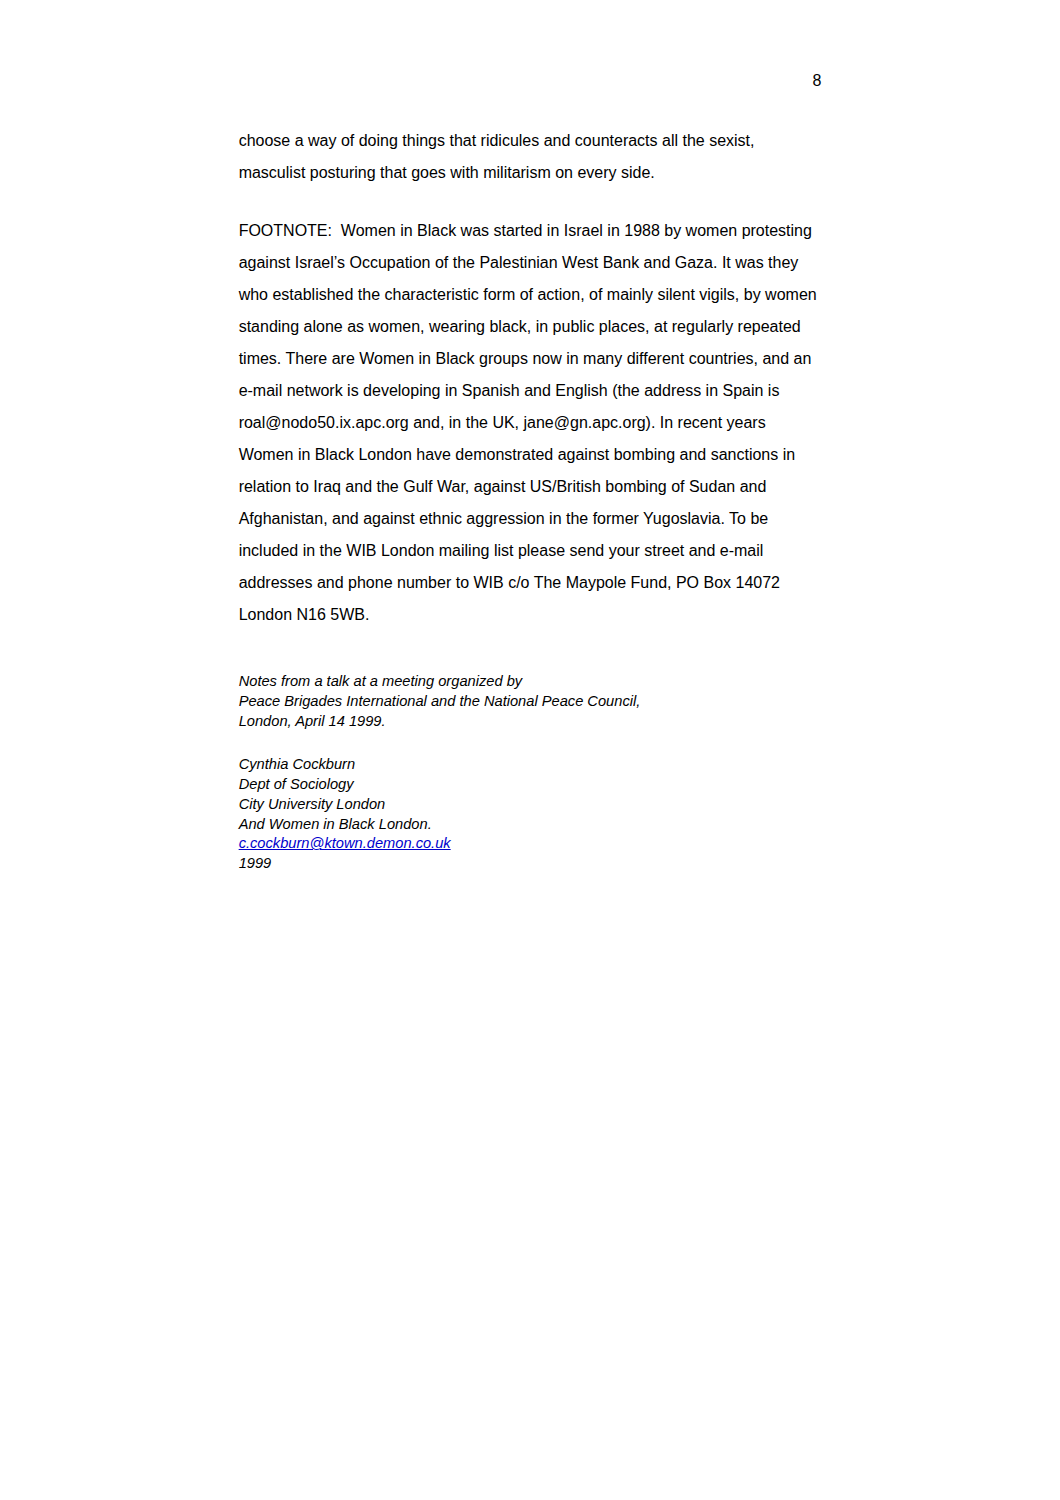8
choose a way of doing things that ridicules and counteracts all the sexist, masculist posturing that goes with militarism on every side.
FOOTNOTE: Women in Black was started in Israel in 1988 by women protesting against Israel’s Occupation of the Palestinian West Bank and Gaza. It was they who established the characteristic form of action, of mainly silent vigils, by women standing alone as women, wearing black, in public places, at regularly repeated times. There are Women in Black groups now in many different countries, and an e-mail network is developing in Spanish and English (the address in Spain is roal@nodo50.ix.apc.org and, in the UK, jane@gn.apc.org). In recent years Women in Black London have demonstrated against bombing and sanctions in relation to Iraq and the Gulf War, against US/British bombing of Sudan and Afghanistan, and against ethnic aggression in the former Yugoslavia. To be included in the WIB London mailing list please send your street and e-mail addresses and phone number to WIB c/o The Maypole Fund, PO Box 14072 London N16 5WB.
Notes from a talk at a meeting organized by
Peace Brigades International and the National Peace Council,
London, April 14 1999.
Cynthia Cockburn
Dept of Sociology
City University London
And Women in Black London.
c.cockburn@ktown.demon.co.uk
1999